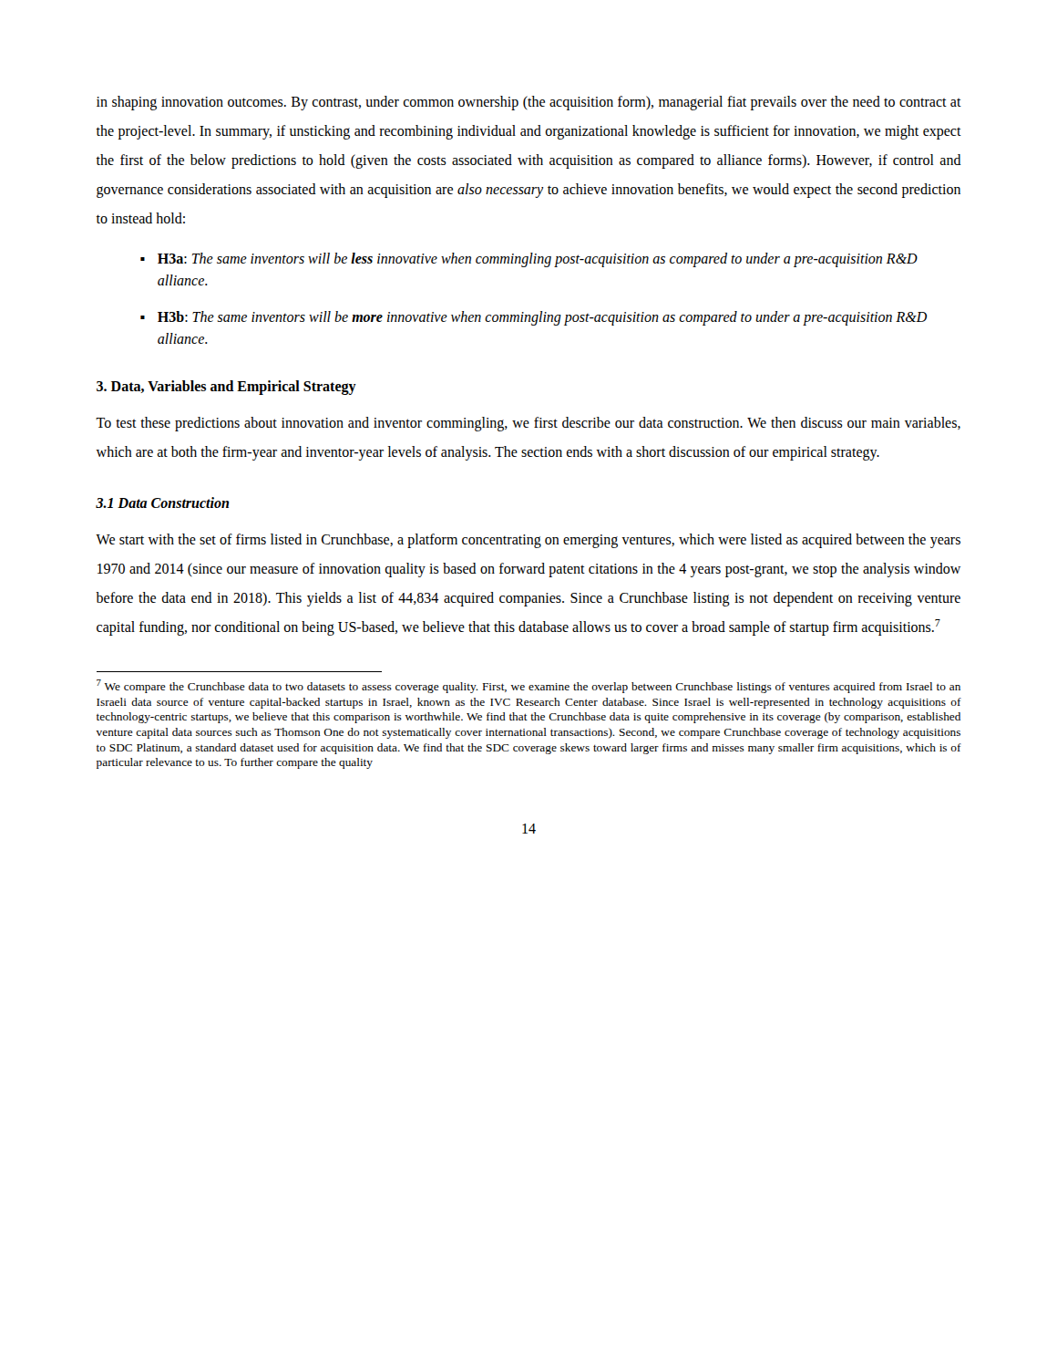in shaping innovation outcomes. By contrast, under common ownership (the acquisition form), managerial fiat prevails over the need to contract at the project-level. In summary, if unsticking and recombining individual and organizational knowledge is sufficient for innovation, we might expect the first of the below predictions to hold (given the costs associated with acquisition as compared to alliance forms). However, if control and governance considerations associated with an acquisition are also necessary to achieve innovation benefits, we would expect the second prediction to instead hold:
H3a: The same inventors will be less innovative when commingling post-acquisition as compared to under a pre-acquisition R&D alliance.
H3b: The same inventors will be more innovative when commingling post-acquisition as compared to under a pre-acquisition R&D alliance.
3. Data, Variables and Empirical Strategy
To test these predictions about innovation and inventor commingling, we first describe our data construction. We then discuss our main variables, which are at both the firm-year and inventor-year levels of analysis. The section ends with a short discussion of our empirical strategy.
3.1 Data Construction
We start with the set of firms listed in Crunchbase, a platform concentrating on emerging ventures, which were listed as acquired between the years 1970 and 2014 (since our measure of innovation quality is based on forward patent citations in the 4 years post-grant, we stop the analysis window before the data end in 2018). This yields a list of 44,834 acquired companies. Since a Crunchbase listing is not dependent on receiving venture capital funding, nor conditional on being US-based, we believe that this database allows us to cover a broad sample of startup firm acquisitions.7
7 We compare the Crunchbase data to two datasets to assess coverage quality. First, we examine the overlap between Crunchbase listings of ventures acquired from Israel to an Israeli data source of venture capital-backed startups in Israel, known as the IVC Research Center database. Since Israel is well-represented in technology acquisitions of technology-centric startups, we believe that this comparison is worthwhile. We find that the Crunchbase data is quite comprehensive in its coverage (by comparison, established venture capital data sources such as Thomson One do not systematically cover international transactions). Second, we compare Crunchbase coverage of technology acquisitions to SDC Platinum, a standard dataset used for acquisition data. We find that the SDC coverage skews toward larger firms and misses many smaller firm acquisitions, which is of particular relevance to us. To further compare the quality
14